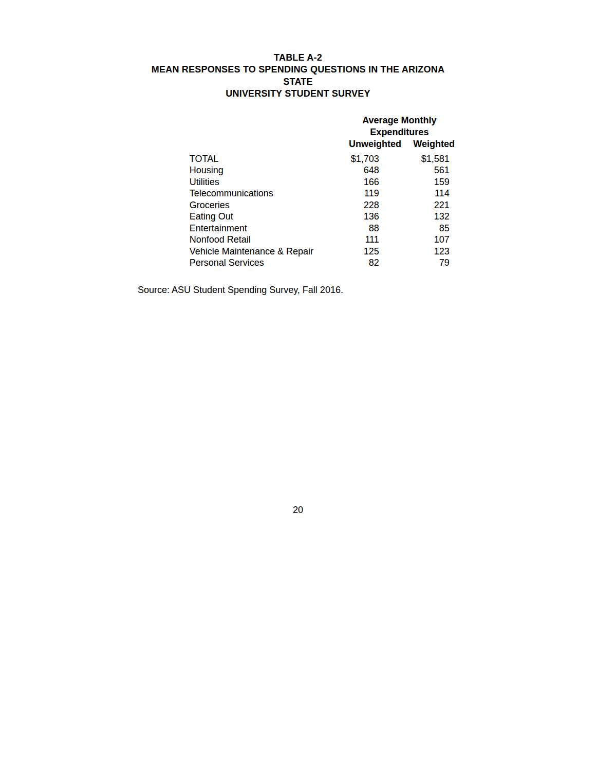TABLE A-2
MEAN RESPONSES TO SPENDING QUESTIONS IN THE ARIZONA STATE
UNIVERSITY STUDENT SURVEY
| | Average Monthly Expenditures |
| --- | --- |
| | Unweighted | Weighted |
| TOTAL | $1,703 | $1,581 |
| Housing | 648 | 561 |
| Utilities | 166 | 159 |
| Telecommunications | 119 | 114 |
| Groceries | 228 | 221 |
| Eating Out | 136 | 132 |
| Entertainment | 88 | 85 |
| Nonfood Retail | 111 | 107 |
| Vehicle Maintenance & Repair | 125 | 123 |
| Personal Services | 82 | 79 |
Source: ASU Student Spending Survey, Fall 2016.
20